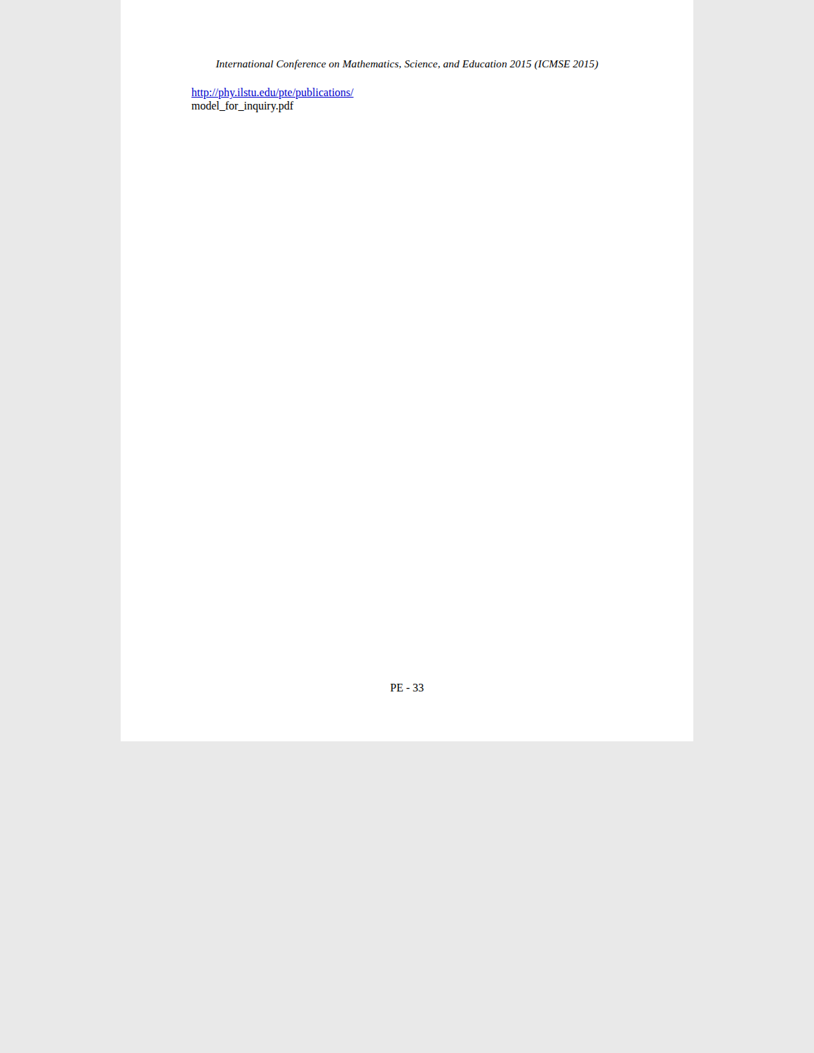International Conference on Mathematics, Science, and Education 2015 (ICMSE 2015)
http://phy.ilstu.edu/pte/publications/ model_for_inquiry.pdf
PE - 33